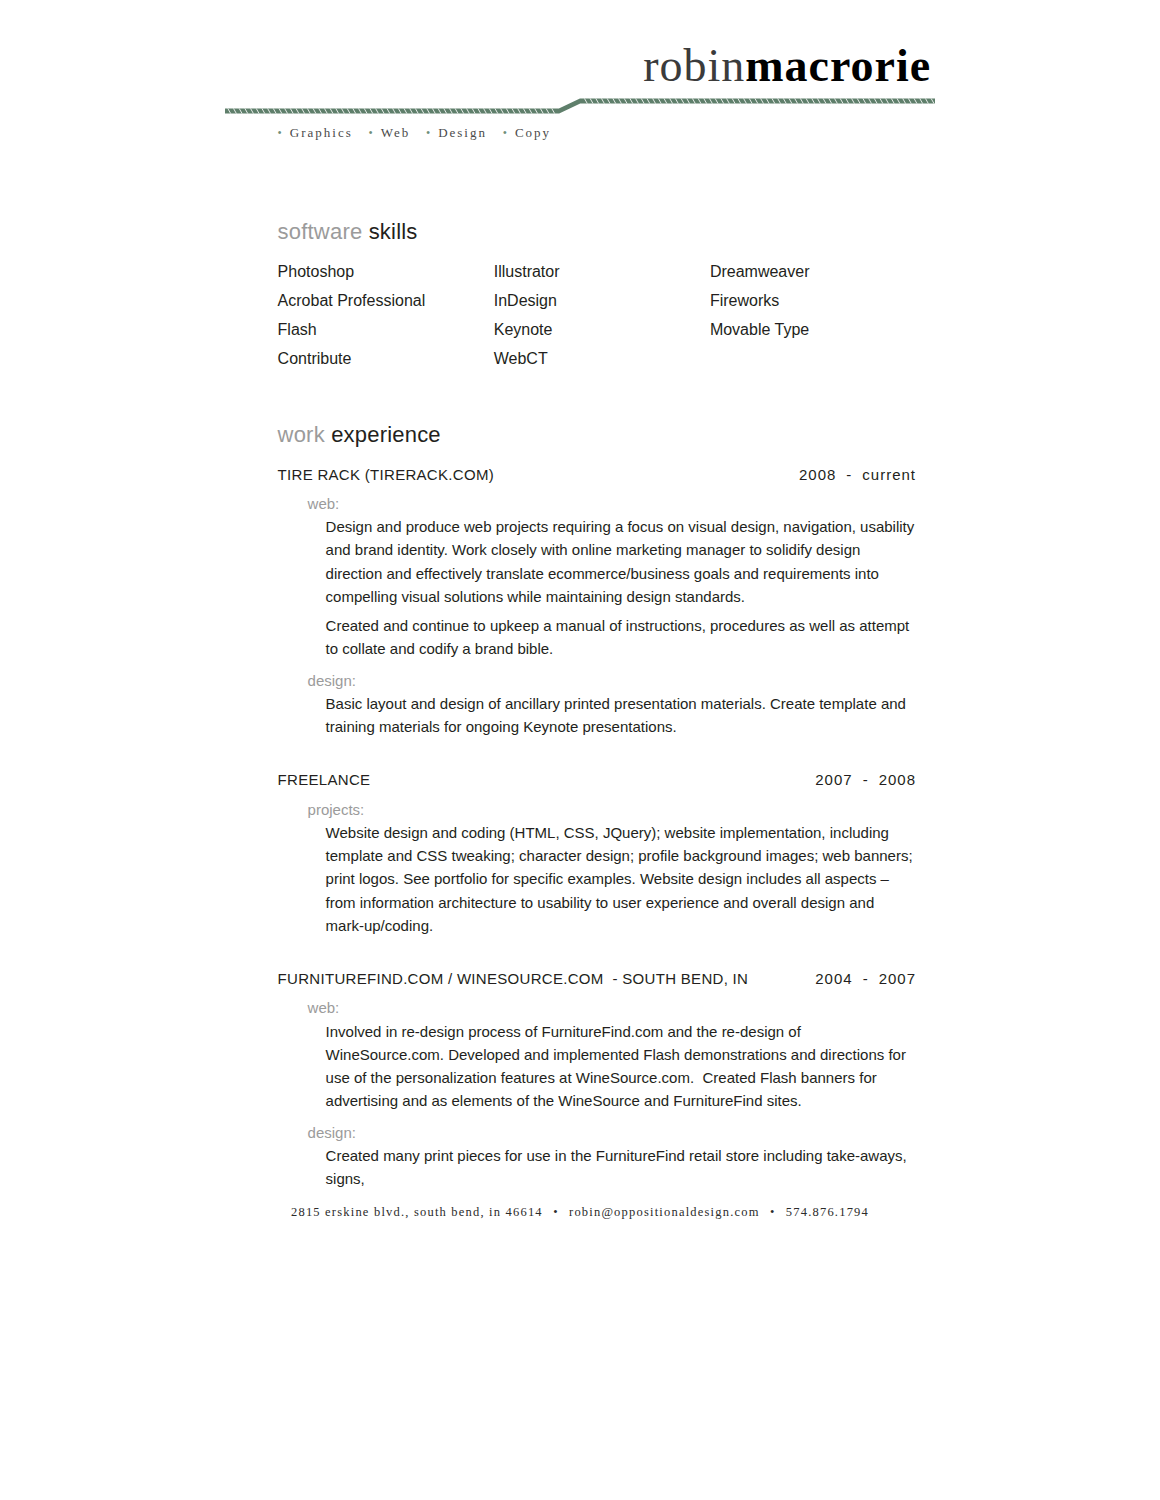robin macrorie
•Graphics •Web •Design •Copy
software skills
Photoshop
Illustrator
Dreamweaver
Acrobat Professional
InDesign
Fireworks
Flash
Keynote
Movable Type
Contribute
WebCT
work experience
Tire Rack (tirerack.com) 2008-current
web:
Design and produce web projects requiring a focus on visual design, navigation, usability and brand identity. Work closely with online marketing manager to solidify design direction and effectively translate ecommerce/business goals and requirements into compelling visual solutions while maintaining design standards.
Created and continue to upkeep a manual of instructions, procedures as well as attempt to collate and codify a brand bible.
design:
Basic layout and design of ancillary printed presentation materials. Create template and training materials for ongoing Keynote presentations.
Freelance 2007-2008
projects:
Website design and coding (HTML, CSS, JQuery); website implementation, including template and CSS tweaking; character design; profile background images; web banners; print logos. See portfolio for specific examples. Website design includes all aspects – from information architecture to usability to user experience and overall design and mark-up/coding.
FurnitureFind.com / WineSource.com - South Bend, IN 2004-2007
web:
Involved in re-design process of FurnitureFind.com and the re-design of WineSource.com. Developed and implemented Flash demonstrations and directions for use of the personalization features at WineSource.com. Created Flash banners for advertising and as elements of the WineSource and FurnitureFind sites.
design:
Created many print pieces for use in the FurnitureFind retail store including take-aways, signs,
2815 erskine blvd., south bend, in 46614 • robin@oppositionaldesign.com • 574.876.1794